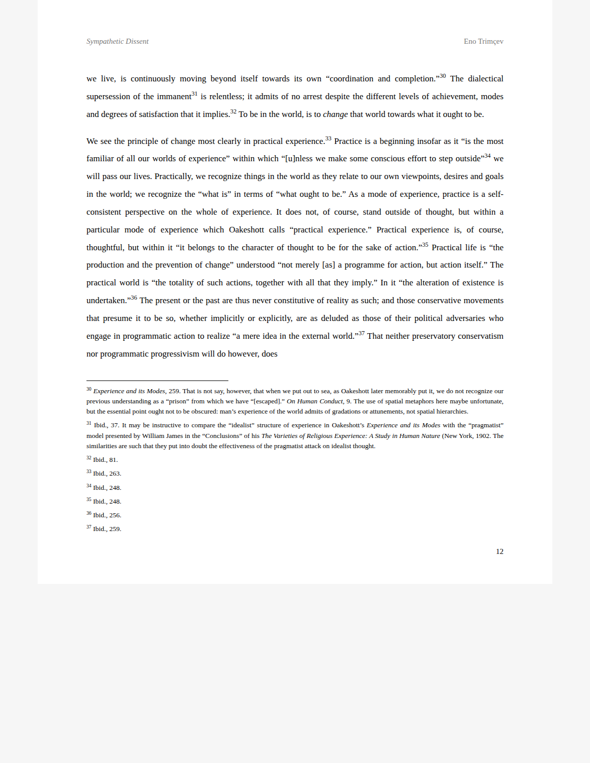Sympathetic Dissent Eno Trimçev
we live, is continuously moving beyond itself towards its own “coordination and completion.”30 The dialectical supersession of the immanent31 is relentless; it admits of no arrest despite the different levels of achievement, modes and degrees of satisfaction that it implies.32 To be in the world, is to change that world towards what it ought to be.
We see the principle of change most clearly in practical experience.33 Practice is a beginning insofar as it “is the most familiar of all our worlds of experience” within which “[u]nless we make some conscious effort to step outside”34 we will pass our lives. Practically, we recognize things in the world as they relate to our own viewpoints, desires and goals in the world; we recognize the “what is” in terms of “what ought to be.” As a mode of experience, practice is a self-consistent perspective on the whole of experience. It does not, of course, stand outside of thought, but within a particular mode of experience which Oakeshott calls “practical experience.” Practical experience is, of course, thoughtful, but within it “it belongs to the character of thought to be for the sake of action.”35 Practical life is “the production and the prevention of change” understood “not merely [as] a programme for action, but action itself.” The practical world is “the totality of such actions, together with all that they imply.” In it “the alteration of existence is undertaken.”36 The present or the past are thus never constitutive of reality as such; and those conservative movements that presume it to be so, whether implicitly or explicitly, are as deluded as those of their political adversaries who engage in programmatic action to realize “a mere idea in the external world.”37 That neither preservatory conservatism nor programmatic progressivism will do however, does
30 Experience and its Modes, 259. That is not say, however, that when we put out to sea, as Oakeshott later memorably put it, we do not recognize our previous understanding as a “prison” from which we have “[escaped].” On Human Conduct, 9. The use of spatial metaphors here maybe unfortunate, but the essential point ought not to be obscured: man’s experience of the world admits of gradations or attunements, not spatial hierarchies.
31 Ibid., 37. It may be instructive to compare the “idealist” structure of experience in Oakeshott’s Experience and its Modes with the “pragmatist” model presented by William James in the “Conclusions” of his The Varieties of Religious Experience: A Study in Human Nature (New York, 1902. The similarities are such that they put into doubt the effectiveness of the pragmatist attack on idealist thought.
32 Ibid., 81.
33 Ibid., 263.
34 Ibid., 248.
35 Ibid., 248.
36 Ibid., 256.
37 Ibid., 259.
12